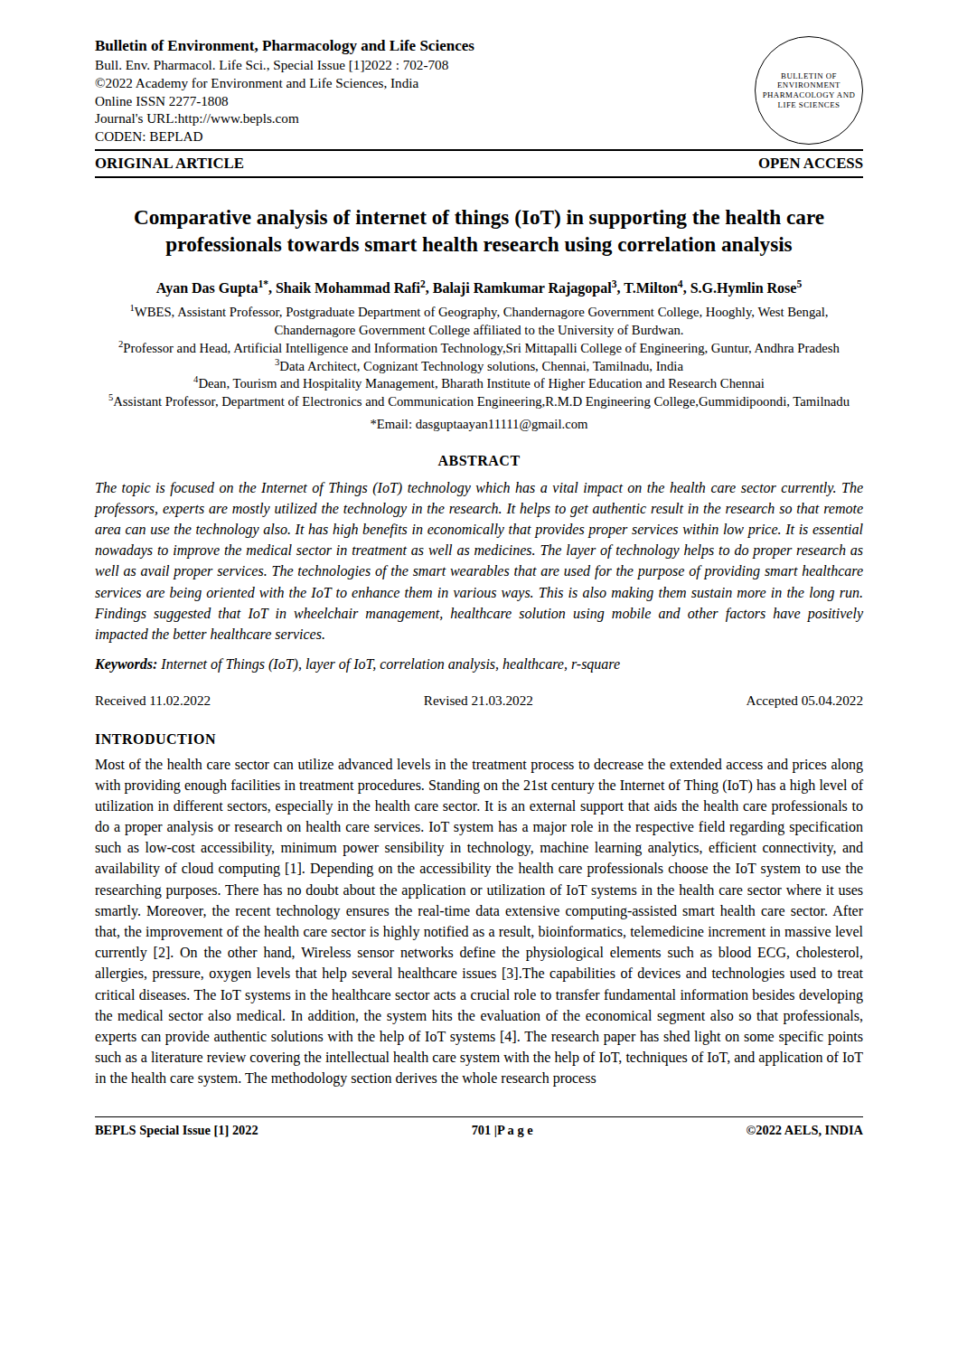Bulletin of Environment, Pharmacology and Life Sciences
Bull. Env. Pharmacol. Life Sci., Special Issue [1]2022 : 702-708
©2022 Academy for Environment and Life Sciences, India
Online ISSN 2277-1808
Journal's URL:http://www.bepls.com
CODEN: BEPLAD
BULLETIN OF ENVIRONMENT PHARMACOLOGY AND LIFE SCIENCES
ORIGINAL ARTICLE OPEN ACCESS
Comparative analysis of internet of things (IoT) in supporting the health care professionals towards smart health research using correlation analysis
Ayan Das Gupta1*, Shaik Mohammad Rafi2, Balaji Ramkumar Rajagopal3, T.Milton4, S.G.Hymlin Rose5
1WBES, Assistant Professor, Postgraduate Department of Geography, Chandernagore Government College, Hooghly, West Bengal, Chandernagore Government College affiliated to the University of Burdwan.
2Professor and Head, Artificial Intelligence and Information Technology,Sri Mittapalli College of Engineering, Guntur, Andhra Pradesh
3Data Architect, Cognizant Technology solutions, Chennai, Tamilnadu, India
4Dean, Tourism and Hospitality Management, Bharath Institute of Higher Education and Research Chennai
5Assistant Professor, Department of Electronics and Communication Engineering,R.M.D Engineering College,Gummidipoondi, Tamilnadu
*Email: dasguptaayan11111@gmail.com
ABSTRACT
The topic is focused on the Internet of Things (IoT) technology which has a vital impact on the health care sector currently. The professors, experts are mostly utilized the technology in the research. It helps to get authentic result in the research so that remote area can use the technology also. It has high benefits in economically that provides proper services within low price. It is essential nowadays to improve the medical sector in treatment as well as medicines. The layer of technology helps to do proper research as well as avail proper services. The technologies of the smart wearables that are used for the purpose of providing smart healthcare services are being oriented with the IoT to enhance them in various ways. This is also making them sustain more in the long run. Findings suggested that IoT in wheelchair management, healthcare solution using mobile and other factors have positively impacted the better healthcare services.
Keywords: Internet of Things (IoT), layer of IoT, correlation analysis, healthcare, r-square
Received 11.02.2022 Revised 21.03.2022 Accepted 05.04.2022
INTRODUCTION
Most of the health care sector can utilize advanced levels in the treatment process to decrease the extended access and prices along with providing enough facilities in treatment procedures. Standing on the 21st century the Internet of Thing (IoT) has a high level of utilization in different sectors, especially in the health care sector. It is an external support that aids the health care professionals to do a proper analysis or research on health care services. IoT system has a major role in the respective field regarding specification such as low-cost accessibility, minimum power sensibility in technology, machine learning analytics, efficient connectivity, and availability of cloud computing [1]. Depending on the accessibility the health care professionals choose the IoT system to use the researching purposes. There has no doubt about the application or utilization of IoT systems in the health care sector where it uses smartly. Moreover, the recent technology ensures the real-time data extensive computing-assisted smart health care sector. After that, the improvement of the health care sector is highly notified as a result, bioinformatics, telemedicine increment in massive level currently [2]. On the other hand, Wireless sensor networks define the physiological elements such as blood ECG, cholesterol, allergies, pressure, oxygen levels that help several healthcare issues [3].The capabilities of devices and technologies used to treat critical diseases. The IoT systems in the healthcare sector acts a crucial role to transfer fundamental information besides developing the medical sector also medical. In addition, the system hits the evaluation of the economical segment also so that professionals, experts can provide authentic solutions with the help of IoT systems [4]. The research paper has shed light on some specific points such as a literature review covering the intellectual health care system with the help of IoT, techniques of IoT, and application of IoT in the health care system. The methodology section derives the whole research process
BEPLS Special Issue [1] 2022 701 |P a g e ©2022 AELS, INDIA